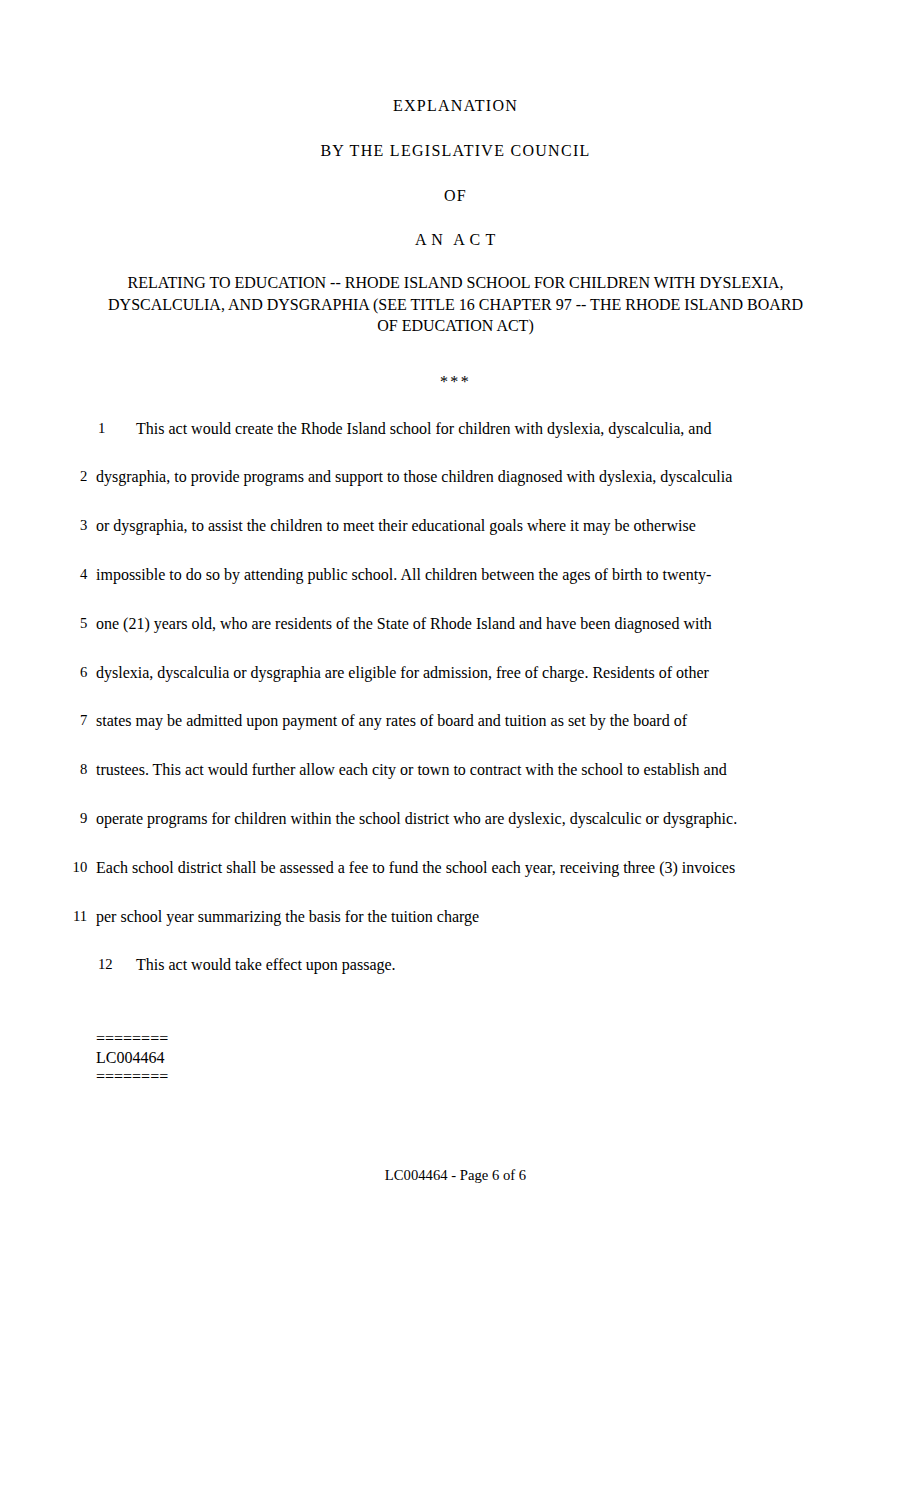EXPLANATION
BY THE LEGISLATIVE COUNCIL
OF
A N A C T
RELATING TO EDUCATION -- RHODE ISLAND SCHOOL FOR CHILDREN WITH DYSLEXIA, DYSCALCULIA, AND DYSGRAPHIA (SEE TITLE 16 CHAPTER 97 -- THE RHODE ISLAND BOARD OF EDUCATION ACT)
***
This act would create the Rhode Island school for children with dyslexia, dyscalculia, and
dysgraphia, to provide programs and support to those children diagnosed with dyslexia, dyscalculia
or dysgraphia, to assist the children to meet their educational goals where it may be otherwise
impossible to do so by attending public school. All children between the ages of birth to twenty-
one (21) years old, who are residents of the State of Rhode Island and have been diagnosed with
dyslexia, dyscalculia or dysgraphia are eligible for admission, free of charge. Residents of other
states may be admitted upon payment of any rates of board and tuition as set by the board of
trustees. This act would further allow each city or town to contract with the school to establish and
operate programs for children within the school district who are dyslexic, dyscalculic or dysgraphic.
Each school district shall be assessed a fee to fund the school each year, receiving three (3) invoices
per school year summarizing the basis for the tuition charge
This act would take effect upon passage.
========
LC004464
========
LC004464 - Page 6 of 6